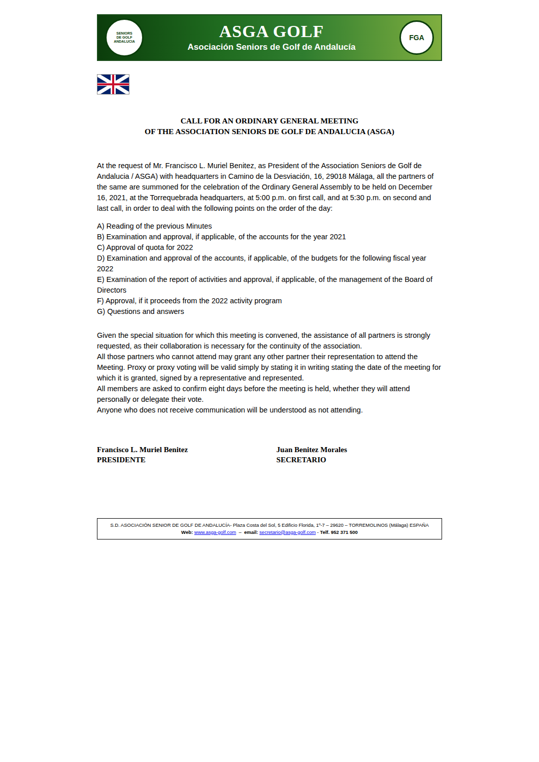SENIORS
DE GOLF
ANDALUCIA
ASGA GOLF
Asociación Seniors de Golf de Andalucía
FGA
CALL FOR AN ORDINARY GENERAL MEETING
OF THE ASSOCIATION SENIORS DE GOLF DE ANDALUCIA (ASGA)
At the request of Mr. Francisco L. Muriel Benitez, as President of the Association Seniors de Golf de Andalucia / ASGA) with headquarters in Camino de la Desviación, 16, 29018 Málaga, all the partners of the same are summoned for the celebration of the Ordinary General Assembly to be held on December 16, 2021, at the Torrequebrada headquarters, at 5:00 p.m. on first call, and at 5:30 p.m. on second and last call, in order to deal with the following points on the order of the day:
A) Reading of the previous Minutes
B) Examination and approval, if applicable, of the accounts for the year 2021
C) Approval of quota for 2022
D) Examination and approval of the accounts, if applicable, of the budgets for the following fiscal year 2022
E) Examination of the report of activities and approval, if applicable, of the management of the Board of Directors
F) Approval, if it proceeds from the 2022 activity program
G) Questions and answers
Given the special situation for which this meeting is convened, the assistance of all partners is strongly requested, as their collaboration is necessary for the continuity of the association.
All those partners who cannot attend may grant any other partner their representation to attend the Meeting. Proxy or proxy voting will be valid simply by stating it in writing stating the date of the meeting for which it is granted, signed by a representative and represented.
All members are asked to confirm eight days before the meeting is held, whether they will attend personally or delegate their vote.
Anyone who does not receive communication will be understood as not attending.
Francisco L. Muriel Benitez
PRESIDENTE
Juan Benitez Morales
SECRETARIO
S.D. ASOCIACIÓN SENIOR DE GOLF DE ANDALUCÍA- Plaza Costa del Sol, 5 Edificio Florida, 1º-7 – 29620 – TORREMOLINOS (Málaga) ESPAÑA
Web: www.asga-golf.com – email: secretario@asga-golf.com - Telf. 952 371 500